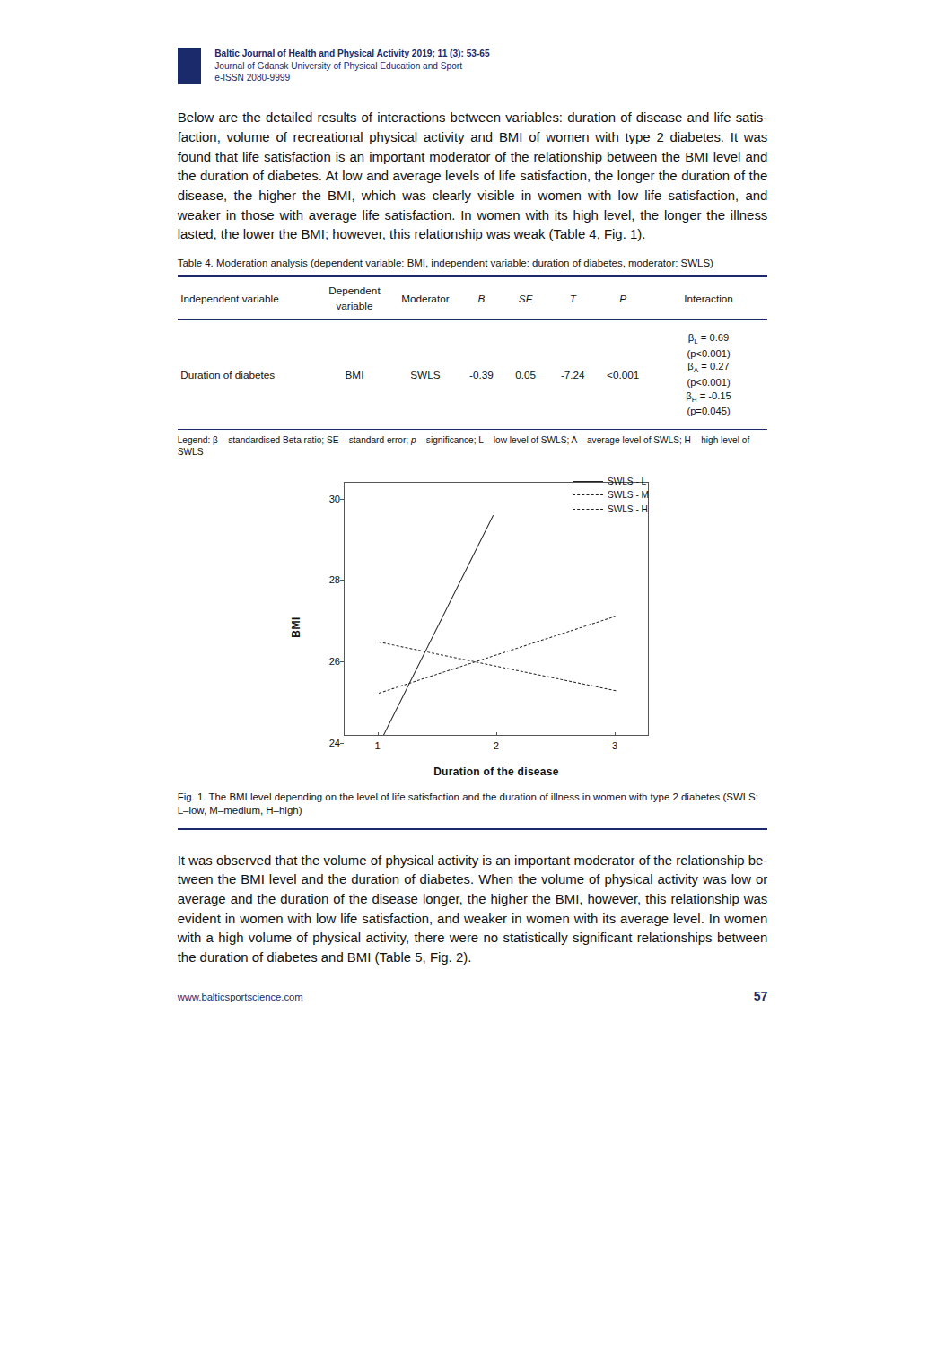Baltic Journal of Health and Physical Activity 2019; 11 (3): 53-65
Journal of Gdansk University of Physical Education and Sport
e-ISSN 2080-9999
Below are the detailed results of interactions between variables: duration of disease and life satisfaction, volume of recreational physical activity and BMI of women with type 2 diabetes. It was found that life satisfaction is an important moderator of the relationship between the BMI level and the duration of diabetes. At low and average levels of life satisfaction, the longer the duration of the disease, the higher the BMI, which was clearly visible in women with low life satisfaction, and weaker in those with average life satisfaction. In women with its high level, the longer the illness lasted, the lower the BMI; however, this relationship was weak (Table 4, Fig. 1).
Table 4. Moderation analysis (dependent variable: BMI, independent variable: duration of diabetes, moderator: SWLS)
| Independent variable | Dependent variable | Moderator | B | SE | T | P | Interaction |
| --- | --- | --- | --- | --- | --- | --- | --- |
| Duration of diabetes | BMI | SWLS | -0.39 | 0.05 | -7.24 | <0.001 | β L = 0.69 (p<0.001) β A = 0.27 (p<0.001) β H = -0.15 (p=0.045) |
Legend: β – standardised Beta ratio; SE – standard error; p – significance; L – low level of SWLS; A – average level of SWLS; H – high level of SWLS
BMI
30
28
26
24
SWLS - L
SWLS - M
SWLS - H
1
2
3
Duration of the disease
Fig. 1. The BMI level depending on the level of life satisfaction and the duration of illness in women with type 2 diabetes (SWLS: L–low, M–medium, H–high)
It was observed that the volume of physical activity is an important moderator of the relationship between the BMI level and the duration of diabetes. When the volume of physical activity was low or average and the duration of the disease longer, the higher the BMI, however, this relationship was evident in women with low life satisfaction, and weaker in women with its average level. In women with a high volume of physical activity, there were no statistically significant relationships between the duration of diabetes and BMI (Table 5, Fig. 2).
www.balticsportscience.com 57